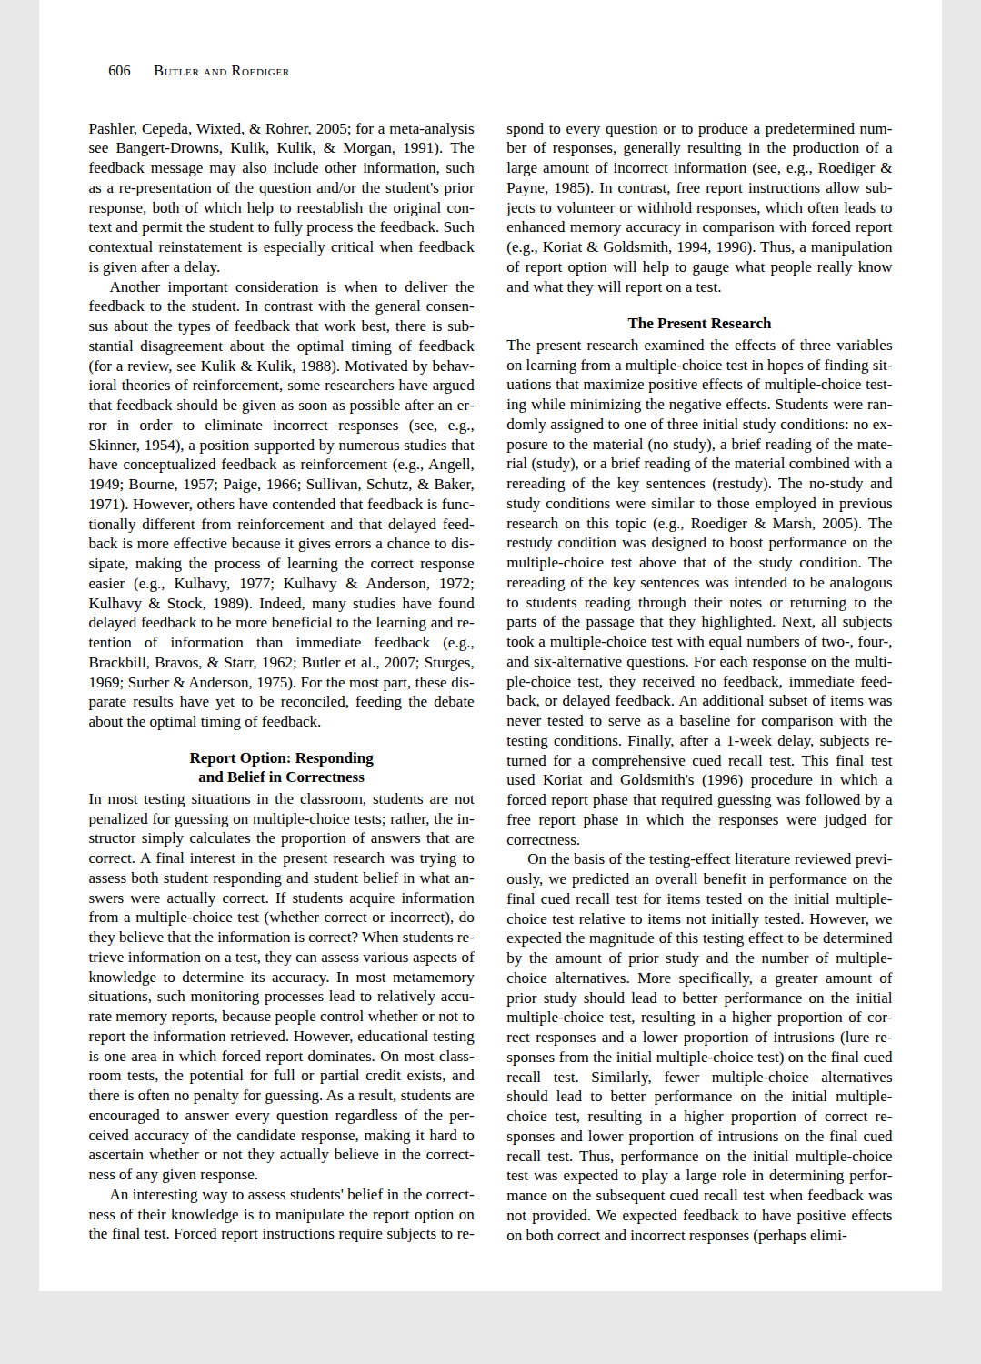606 Butler and Roediger
Pashler, Cepeda, Wixted, & Rohrer, 2005; for a meta-analysis see Bangert-Drowns, Kulik, Kulik, & Morgan, 1991). The feedback message may also include other information, such as a re-presentation of the question and/or the student's prior response, both of which help to reestablish the original context and permit the student to fully process the feedback. Such contextual reinstatement is especially critical when feedback is given after a delay.
Another important consideration is when to deliver the feedback to the student. In contrast with the general consensus about the types of feedback that work best, there is substantial disagreement about the optimal timing of feedback (for a review, see Kulik & Kulik, 1988). Motivated by behavioral theories of reinforcement, some researchers have argued that feedback should be given as soon as possible after an error in order to eliminate incorrect responses (see, e.g., Skinner, 1954), a position supported by numerous studies that have conceptualized feedback as reinforcement (e.g., Angell, 1949; Bourne, 1957; Paige, 1966; Sullivan, Schutz, & Baker, 1971). However, others have contended that feedback is functionally different from reinforcement and that delayed feedback is more effective because it gives errors a chance to dissipate, making the process of learning the correct response easier (e.g., Kulhavy, 1977; Kulhavy & Anderson, 1972; Kulhavy & Stock, 1989). Indeed, many studies have found delayed feedback to be more beneficial to the learning and retention of information than immediate feedback (e.g., Brackbill, Bravos, & Starr, 1962; Butler et al., 2007; Sturges, 1969; Surber & Anderson, 1975). For the most part, these disparate results have yet to be reconciled, feeding the debate about the optimal timing of feedback.
Report Option: Responding
and Belief in Correctness
In most testing situations in the classroom, students are not penalized for guessing on multiple-choice tests; rather, the instructor simply calculates the proportion of answers that are correct. A final interest in the present research was trying to assess both student responding and student belief in what answers were actually correct. If students acquire information from a multiple-choice test (whether correct or incorrect), do they believe that the information is correct? When students retrieve information on a test, they can assess various aspects of knowledge to determine its accuracy. In most metamemory situations, such monitoring processes lead to relatively accurate memory reports, because people control whether or not to report the information retrieved. However, educational testing is one area in which forced report dominates. On most classroom tests, the potential for full or partial credit exists, and there is often no penalty for guessing. As a result, students are encouraged to answer every question regardless of the perceived accuracy of the candidate response, making it hard to ascertain whether or not they actually believe in the correctness of any given response.
An interesting way to assess students' belief in the correctness of their knowledge is to manipulate the report option on the final test. Forced report instructions require subjects to respond to every question or to produce a predetermined number of responses, generally resulting in the production of a large amount of incorrect information (see, e.g., Roediger & Payne, 1985). In contrast, free report instructions allow subjects to volunteer or withhold responses, which often leads to enhanced memory accuracy in comparison with forced report (e.g., Koriat & Goldsmith, 1994, 1996). Thus, a manipulation of report option will help to gauge what people really know and what they will report on a test.
The Present Research
The present research examined the effects of three variables on learning from a multiple-choice test in hopes of finding situations that maximize positive effects of multiple-choice testing while minimizing the negative effects. Students were randomly assigned to one of three initial study conditions: no exposure to the material (no study), a brief reading of the material (study), or a brief reading of the material combined with a rereading of the key sentences (restudy). The no-study and study conditions were similar to those employed in previous research on this topic (e.g., Roediger & Marsh, 2005). The restudy condition was designed to boost performance on the multiple-choice test above that of the study condition. The rereading of the key sentences was intended to be analogous to students reading through their notes or returning to the parts of the passage that they highlighted. Next, all subjects took a multiple-choice test with equal numbers of two-, four-, and six-alternative questions. For each response on the multiple-choice test, they received no feedback, immediate feedback, or delayed feedback. An additional subset of items was never tested to serve as a baseline for comparison with the testing conditions. Finally, after a 1-week delay, subjects returned for a comprehensive cued recall test. This final test used Koriat and Goldsmith's (1996) procedure in which a forced report phase that required guessing was followed by a free report phase in which the responses were judged for correctness.
On the basis of the testing-effect literature reviewed previously, we predicted an overall benefit in performance on the final cued recall test for items tested on the initial multiple-choice test relative to items not initially tested. However, we expected the magnitude of this testing effect to be determined by the amount of prior study and the number of multiple-choice alternatives. More specifically, a greater amount of prior study should lead to better performance on the initial multiple-choice test, resulting in a higher proportion of correct responses and a lower proportion of intrusions (lure responses from the initial multiple-choice test) on the final cued recall test. Similarly, fewer multiple-choice alternatives should lead to better performance on the initial multiple-choice test, resulting in a higher proportion of correct responses and lower proportion of intrusions on the final cued recall test. Thus, performance on the initial multiple-choice test was expected to play a large role in determining performance on the subsequent cued recall test when feedback was not provided. We expected feedback to have positive effects on both correct and incorrect responses (perhaps elimi-